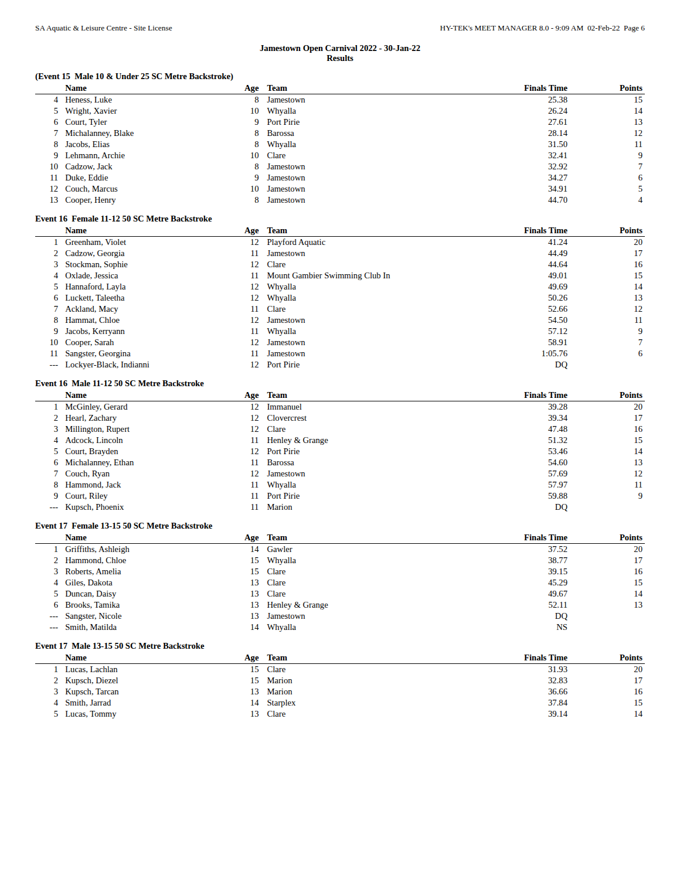SA Aquatic & Leisure Centre - Site License HY-TEK's MEET MANAGER 8.0 - 9:09 AM 02-Feb-22 Page 6
Jamestown Open Carnival 2022 - 30-Jan-22
Results
(Event 15 Male 10 & Under 25 SC Metre Backstroke)
| | Name | Age | Team | Finals Time | Points |
| --- | --- | --- | --- | --- | --- |
| 4 | Heness, Luke | 8 | Jamestown | 25.38 | 15 |
| 5 | Wright, Xavier | 10 | Whyalla | 26.24 | 14 |
| 6 | Court, Tyler | 9 | Port Pirie | 27.61 | 13 |
| 7 | Michalanney, Blake | 8 | Barossa | 28.14 | 12 |
| 8 | Jacobs, Elias | 8 | Whyalla | 31.50 | 11 |
| 9 | Lehmann, Archie | 10 | Clare | 32.41 | 9 |
| 10 | Cadzow, Jack | 8 | Jamestown | 32.92 | 7 |
| 11 | Duke, Eddie | 9 | Jamestown | 34.27 | 6 |
| 12 | Couch, Marcus | 10 | Jamestown | 34.91 | 5 |
| 13 | Cooper, Henry | 8 | Jamestown | 44.70 | 4 |
Event 16 Female 11-12 50 SC Metre Backstroke
| | Name | Age | Team | Finals Time | Points |
| --- | --- | --- | --- | --- | --- |
| 1 | Greenham, Violet | 12 | Playford Aquatic | 41.24 | 20 |
| 2 | Cadzow, Georgia | 11 | Jamestown | 44.49 | 17 |
| 3 | Stockman, Sophie | 12 | Clare | 44.64 | 16 |
| 4 | Oxlade, Jessica | 11 | Mount Gambier Swimming Club In | 49.01 | 15 |
| 5 | Hannaford, Layla | 12 | Whyalla | 49.69 | 14 |
| 6 | Luckett, Taleetha | 12 | Whyalla | 50.26 | 13 |
| 7 | Ackland, Macy | 11 | Clare | 52.66 | 12 |
| 8 | Hammat, Chloe | 12 | Jamestown | 54.50 | 11 |
| 9 | Jacobs, Kerryann | 11 | Whyalla | 57.12 | 9 |
| 10 | Cooper, Sarah | 12 | Jamestown | 58.91 | 7 |
| 11 | Sangster, Georgina | 11 | Jamestown | 1:05.76 | 6 |
| --- | Lockyer-Black, Indianni | 12 | Port Pirie | DQ | |
Event 16 Male 11-12 50 SC Metre Backstroke
| | Name | Age | Team | Finals Time | Points |
| --- | --- | --- | --- | --- | --- |
| 1 | McGinley, Gerard | 12 | Immanuel | 39.28 | 20 |
| 2 | Hearl, Zachary | 12 | Clovercrest | 39.34 | 17 |
| 3 | Millington, Rupert | 12 | Clare | 47.48 | 16 |
| 4 | Adcock, Lincoln | 11 | Henley & Grange | 51.32 | 15 |
| 5 | Court, Brayden | 12 | Port Pirie | 53.46 | 14 |
| 6 | Michalanney, Ethan | 11 | Barossa | 54.60 | 13 |
| 7 | Couch, Ryan | 12 | Jamestown | 57.69 | 12 |
| 8 | Hammond, Jack | 11 | Whyalla | 57.97 | 11 |
| 9 | Court, Riley | 11 | Port Pirie | 59.88 | 9 |
| --- | Kupsch, Phoenix | 11 | Marion | DQ | |
Event 17 Female 13-15 50 SC Metre Backstroke
| | Name | Age | Team | Finals Time | Points |
| --- | --- | --- | --- | --- | --- |
| 1 | Griffiths, Ashleigh | 14 | Gawler | 37.52 | 20 |
| 2 | Hammond, Chloe | 15 | Whyalla | 38.77 | 17 |
| 3 | Roberts, Amelia | 15 | Clare | 39.15 | 16 |
| 4 | Giles, Dakota | 13 | Clare | 45.29 | 15 |
| 5 | Duncan, Daisy | 13 | Clare | 49.67 | 14 |
| 6 | Brooks, Tamika | 13 | Henley & Grange | 52.11 | 13 |
| --- | Sangster, Nicole | 13 | Jamestown | DQ | |
| --- | Smith, Matilda | 14 | Whyalla | NS | |
Event 17 Male 13-15 50 SC Metre Backstroke
| | Name | Age | Team | Finals Time | Points |
| --- | --- | --- | --- | --- | --- |
| 1 | Lucas, Lachlan | 15 | Clare | 31.93 | 20 |
| 2 | Kupsch, Diezel | 15 | Marion | 32.83 | 17 |
| 3 | Kupsch, Tarcan | 13 | Marion | 36.66 | 16 |
| 4 | Smith, Jarrad | 14 | Starplex | 37.84 | 15 |
| 5 | Lucas, Tommy | 13 | Clare | 39.14 | 14 |